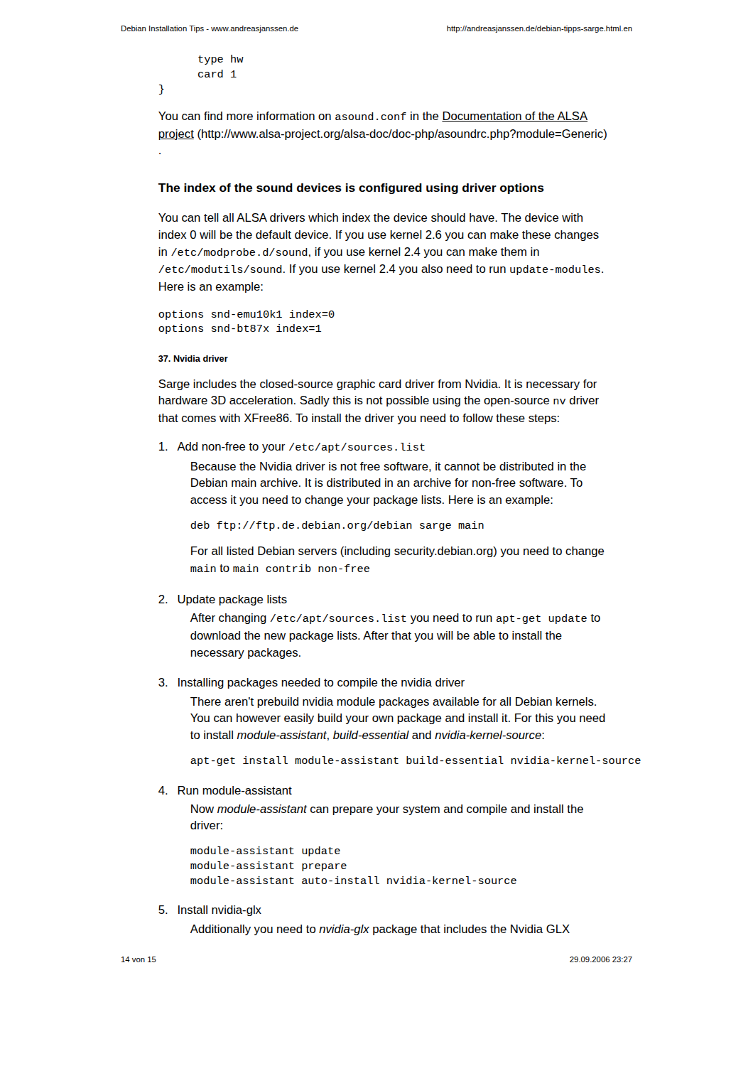Debian Installation Tips - www.andreasjanssen.de
http://andreasjanssen.de/debian-tipps-sarge.html.en
      type hw
      card 1
}
You can find more information on asound.conf in the Documentation of the ALSA project (http://www.alsa-project.org/alsa-doc/doc-php/asoundrc.php?module=Generic) .
The index of the sound devices is configured using driver options
You can tell all ALSA drivers which index the device should have. The device with index 0 will be the default device. If you use kernel 2.6 you can make these changes in /etc/modprobe.d/sound, if you use kernel 2.4 you can make them in /etc/modutils/sound. If you use kernel 2.4 you also need to run update-modules. Here is an example:
options snd-emu10k1 index=0
options snd-bt87x index=1
37. Nvidia driver
Sarge includes the closed-source graphic card driver from Nvidia. It is necessary for hardware 3D acceleration. Sadly this is not possible using the open-source nv driver that comes with XFree86. To install the driver you need to follow these steps:
Add non-free to your /etc/apt/sources.list
Because the Nvidia driver is not free software, it cannot be distributed in the Debian main archive. It is distributed in an archive for non-free software. To access it you need to change your package lists. Here is an example:
deb ftp://ftp.de.debian.org/debian sarge main
For all listed Debian servers (including security.debian.org) you need to change main to main contrib non-free
Update package lists
After changing /etc/apt/sources.list you need to run apt-get update to download the new package lists. After that you will be able to install the necessary packages.
Installing packages needed to compile the nvidia driver
There aren't prebuild nvidia module packages available for all Debian kernels. You can however easily build your own package and install it. For this you need to install module-assistant, build-essential and nvidia-kernel-source:
apt-get install module-assistant build-essential nvidia-kernel-source
Run module-assistant
Now module-assistant can prepare your system and compile and install the driver:
module-assistant update
module-assistant prepare
module-assistant auto-install nvidia-kernel-source
Install nvidia-glx
Additionally you need to nvidia-glx package that includes the Nvidia GLX
14 von 15
29.09.2006 23:27